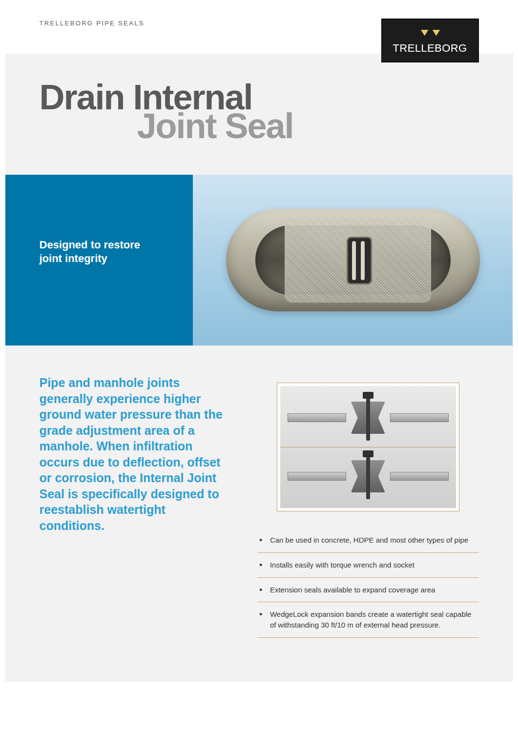Trelleborg Pipe Seals
▼▼
TRELLEBORG
Drain Internal Joint Seal
Designed to restore
joint integrity
Pipe and manhole joints generally experience higher ground water pressure than the grade adjustment area of a manhole. When infiltration occurs due to deflection, offset or corrosion, the Internal Joint Seal is specifically designed to reestablish watertight conditions.
Can be used in concrete, HDPE and most other types of pipe
Installs easily with torque wrench and socket
Extension seals available to expand coverage area
WedgeLock expansion bands create a watertight seal capable of withstanding 30 ft/10 m of external head pressure.